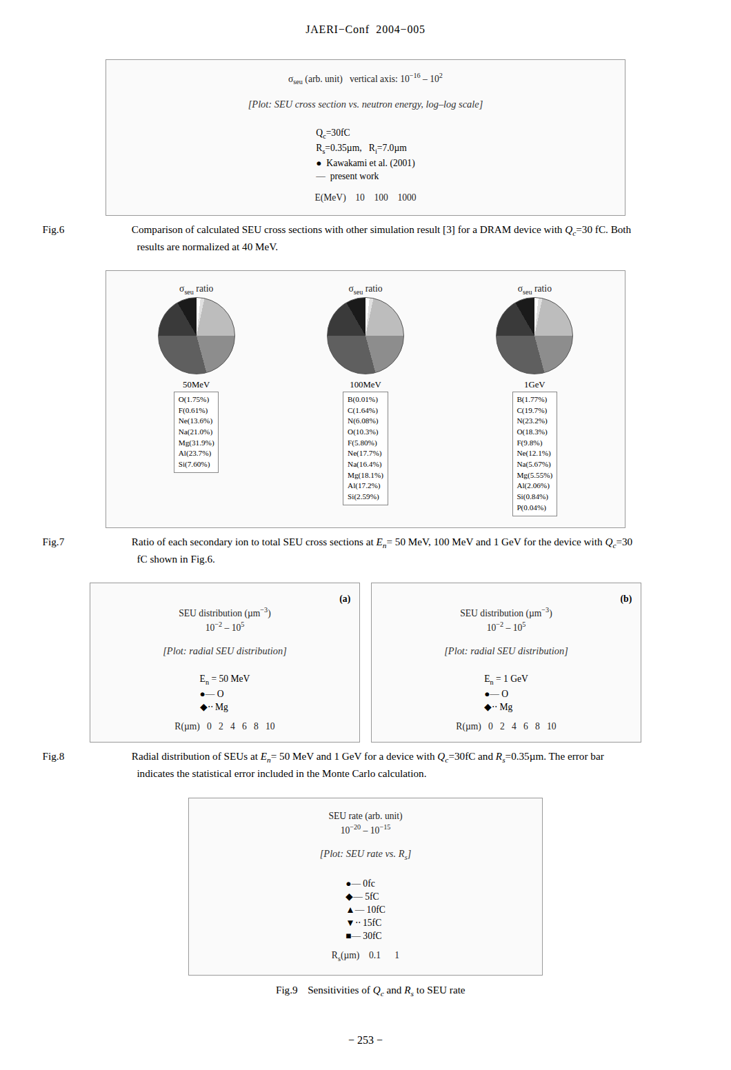JAERI−Conf 2004−005
σseu (arb. unit) vertical axis: 10−16 – 102
[Plot: SEU cross section vs. neutron energy, log–log scale]
Qc=30fC
Rs=0.35µm, Ri=7.0µm
● Kawakami et al. (2001)
— present work
E(MeV) 10 100 1000
Fig.6 Comparison of calculated SEU cross sections with other simulation result [3] for a DRAM device with Qc=30 fC. Both results are normalized at 40 MeV.
σseu ratio
50MeV
O(1.75%)
F(0.61%)
Ne(13.6%)
Na(21.0%)
Mg(31.9%)
Al(23.7%)
Si(7.60%)
σseu ratio
100MeV
B(0.01%)
C(1.64%)
N(6.08%)
O(10.3%)
F(5.80%)
Ne(17.7%)
Na(16.4%)
Mg(18.1%)
Al(17.2%)
Si(2.59%)
σseu ratio
1GeV
B(1.77%)
C(19.7%)
N(23.2%)
O(18.3%)
F(9.8%)
Ne(12.1%)
Na(5.67%)
Mg(5.55%)
Al(2.06%)
Si(0.84%)
P(0.04%)
Fig.7 Ratio of each secondary ion to total SEU cross sections at En= 50 MeV, 100 MeV and 1 GeV for the device with Qc=30 fC shown in Fig.6.
(a)
SEU distribution (µm−3)
10−2 – 105
[Plot: radial SEU distribution]
En = 50 MeV
●— O
◆‧‧ Mg
R(µm) 0 2 4 6 8 10
(b)
SEU distribution (µm−3)
10−2 – 105
[Plot: radial SEU distribution]
En = 1 GeV
●— O
◆‧‧ Mg
R(µm) 0 2 4 6 8 10
Fig.8 Radial distribution of SEUs at En= 50 MeV and 1 GeV for a device with Qc=30fC and Rs=0.35µm. The error bar indicates the statistical error included in the Monte Carlo calculation.
SEU rate (arb. unit)
10−20 – 10−15
[Plot: SEU rate vs. Rs]
●— 0fc
◆— 5fC
▲— 10fC
▼‧‧ 15fC
■— 30fC
Rs(µm) 0.1 1
Fig.9 Sensitivities of Qc and Rs to SEU rate
− 253 −